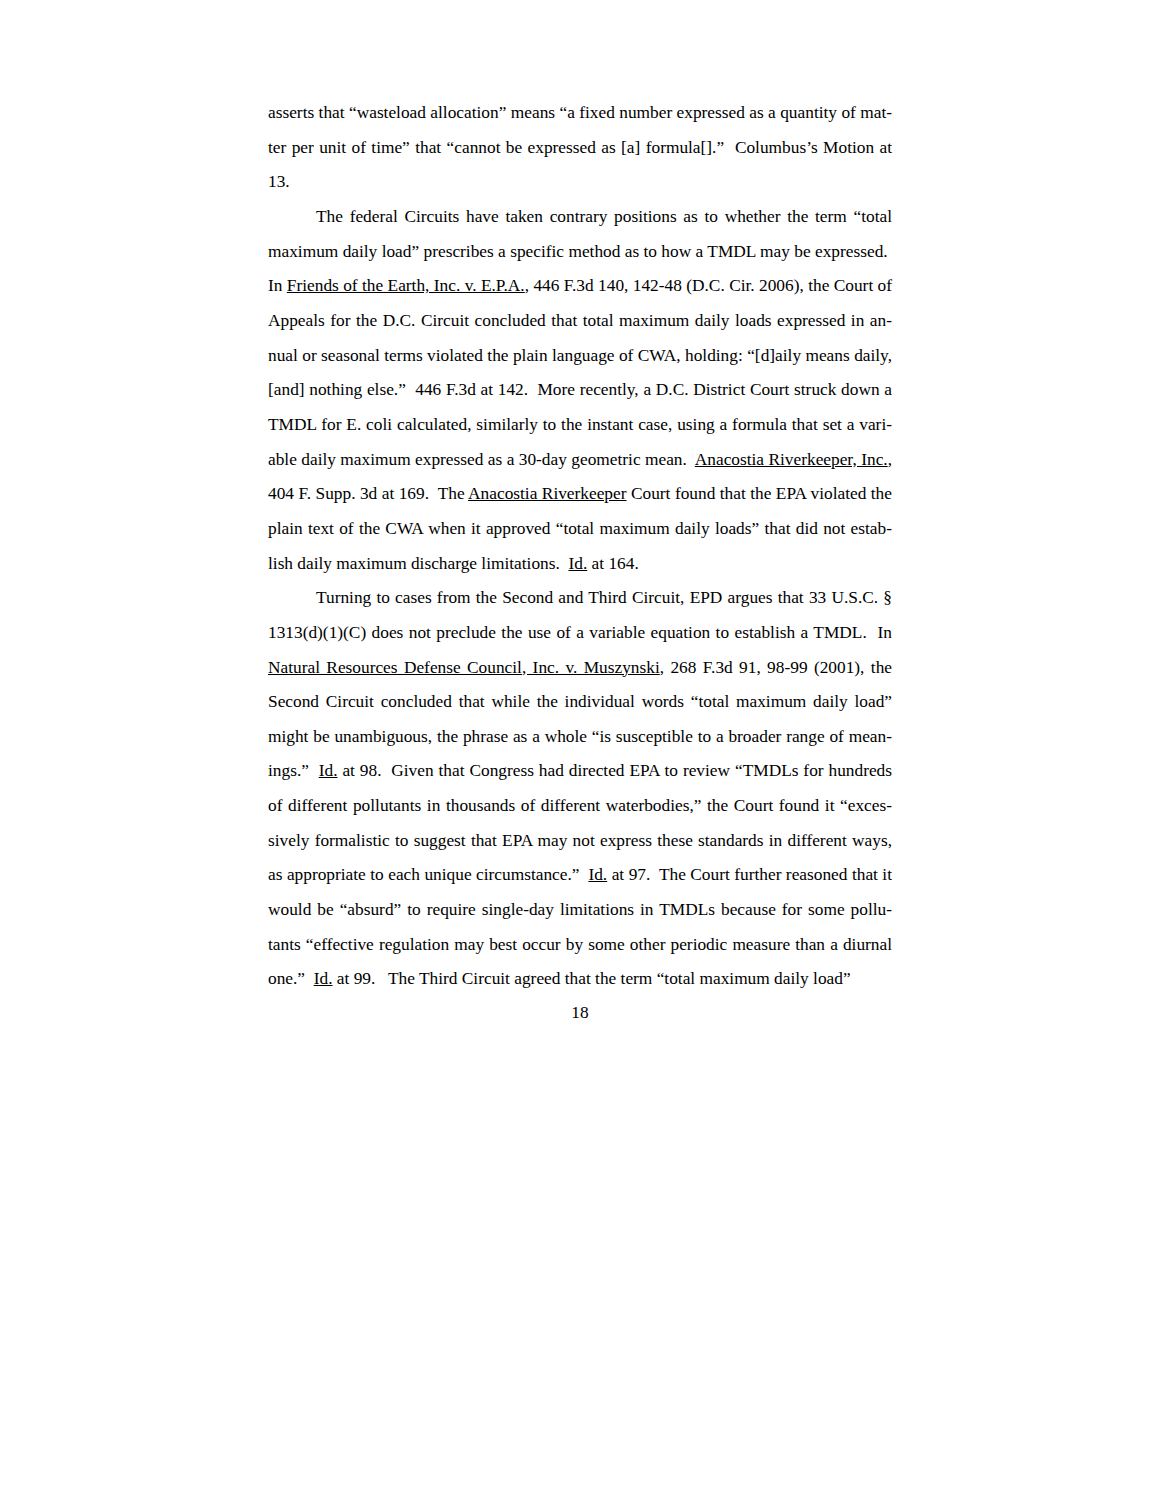asserts that “wasteload allocation” means “a fixed number expressed as a quantity of matter per unit of time” that “cannot be expressed as [a] formula[].” Columbus’s Motion at 13.
The federal Circuits have taken contrary positions as to whether the term “total maximum daily load” prescribes a specific method as to how a TMDL may be expressed. In Friends of the Earth, Inc. v. E.P.A., 446 F.3d 140, 142-48 (D.C. Cir. 2006), the Court of Appeals for the D.C. Circuit concluded that total maximum daily loads expressed in annual or seasonal terms violated the plain language of CWA, holding: “[d]aily means daily, [and] nothing else.” 446 F.3d at 142. More recently, a D.C. District Court struck down a TMDL for E. coli calculated, similarly to the instant case, using a formula that set a variable daily maximum expressed as a 30-day geometric mean. Anacostia Riverkeeper, Inc., 404 F. Supp. 3d at 169. The Anacostia Riverkeeper Court found that the EPA violated the plain text of the CWA when it approved “total maximum daily loads” that did not establish daily maximum discharge limitations. Id. at 164.
Turning to cases from the Second and Third Circuit, EPD argues that 33 U.S.C. § 1313(d)(1)(C) does not preclude the use of a variable equation to establish a TMDL. In Natural Resources Defense Council, Inc. v. Muszynski, 268 F.3d 91, 98-99 (2001), the Second Circuit concluded that while the individual words “total maximum daily load” might be unambiguous, the phrase as a whole “is susceptible to a broader range of meanings.” Id. at 98. Given that Congress had directed EPA to review “TMDLs for hundreds of different pollutants in thousands of different waterbodies,” the Court found it “excessively formalistic to suggest that EPA may not express these standards in different ways, as appropriate to each unique circumstance.” Id. at 97. The Court further reasoned that it would be “absurd” to require single-day limitations in TMDLs because for some pollutants “effective regulation may best occur by some other periodic measure than a diurnal one.” Id. at 99. The Third Circuit agreed that the term “total maximum daily load”
18